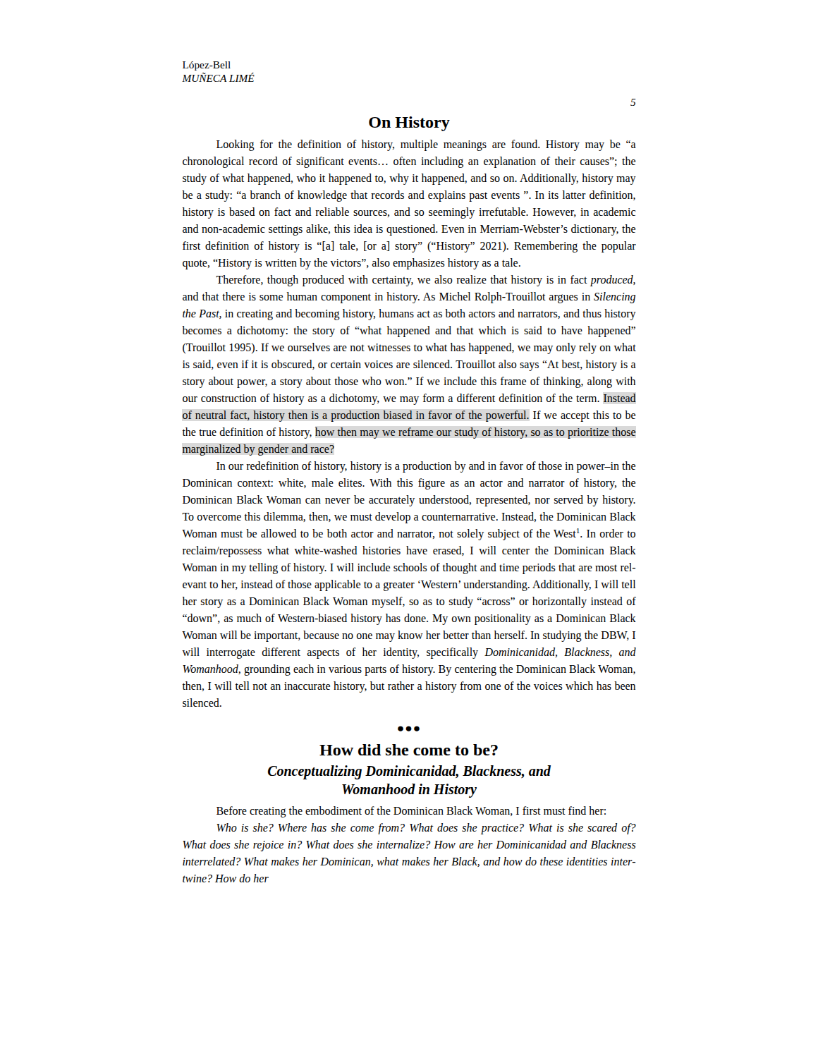López-Bell MUÑECA LIMÉ
5
On History
Looking for the definition of history, multiple meanings are found. History may be “a chronological record of significant events… often including an explanation of their causes”; the study of what happened, who it happened to, why it happened, and so on. Additionally, history may be a study: “a branch of knowledge that records and explains past events ”. In its latter definition, history is based on fact and reliable sources, and so seemingly irrefutable. However, in academic and non-academic settings alike, this idea is questioned. Even in Merriam-Webster’s dictionary, the first definition of history is “[a] tale, [or a] story” (“History” 2021). Remembering the popular quote, “History is written by the victors”, also emphasizes history as a tale.
Therefore, though produced with certainty, we also realize that history is in fact produced, and that there is some human component in history. As Michel Rolph-Trouillot argues in Silencing the Past, in creating and becoming history, humans act as both actors and narrators, and thus history becomes a dichotomy: the story of “what happened and that which is said to have happened” (Trouillot 1995). If we ourselves are not witnesses to what has happened, we may only rely on what is said, even if it is obscured, or certain voices are silenced. Trouillot also says “At best, history is a story about power, a story about those who won.” If we include this frame of thinking, along with our construction of history as a dichotomy, we may form a different definition of the term. Instead of neutral fact, history then is a production biased in favor of the powerful. If we accept this to be the true definition of history, how then may we reframe our study of history, so as to prioritize those marginalized by gender and race?
In our redefinition of history, history is a production by and in favor of those in power–in the Dominican context: white, male elites. With this figure as an actor and narrator of history, the Dominican Black Woman can never be accurately understood, represented, nor served by history. To overcome this dilemma, then, we must develop a counternarrative. Instead, the Dominican Black Woman must be allowed to be both actor and narrator, not solely subject of the West1. In order to reclaim/repossess what white-washed histories have erased, I will center the Dominican Black Woman in my telling of history. I will include schools of thought and time periods that are most relevant to her, instead of those applicable to a greater ‘Western’ understanding. Additionally, I will tell her story as a Dominican Black Woman myself, so as to study “across” or horizontally instead of “down”, as much of Western-biased history has done. My own positionality as a Dominican Black Woman will be important, because no one may know her better than herself. In studying the DBW, I will interrogate different aspects of her identity, specifically Dominicanidad, Blackness, and Womanhood, grounding each in various parts of history. By centering the Dominican Black Woman, then, I will tell not an inaccurate history, but rather a history from one of the voices which has been silenced.
●●●
How did she come to be?
Conceptualizing Dominicanidad, Blackness, and
Womanhood in History
Before creating the embodiment of the Dominican Black Woman, I first must find her:
Who is she? Where has she come from? What does she practice? What is she scared of? What does she rejoice in? What does she internalize? How are her Dominicanidad and Blackness interrelated? What makes her Dominican, what makes her Black, and how do these identities intertwine? How do her